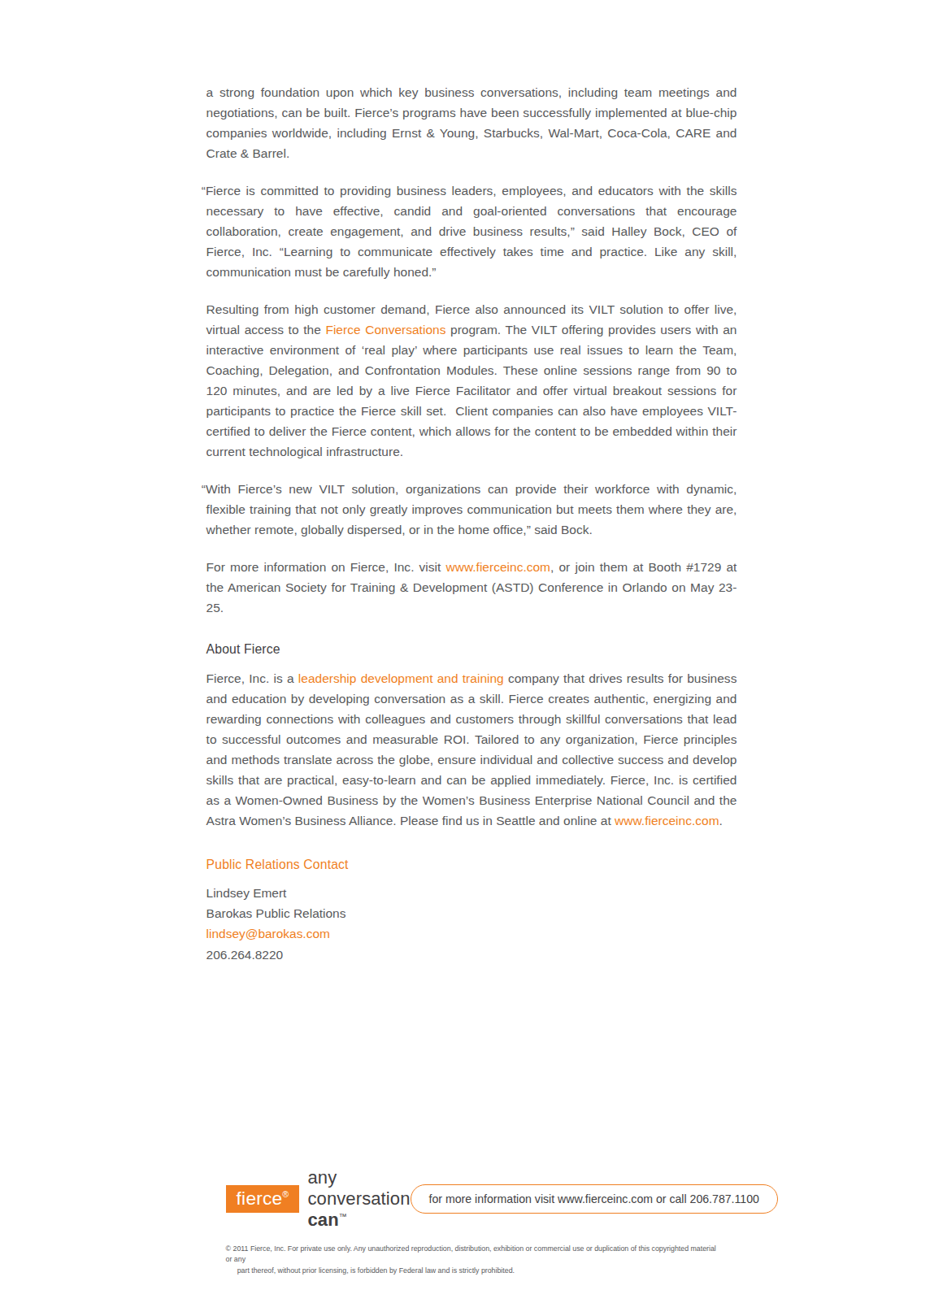a strong foundation upon which key business conversations, including team meetings and negotiations, can be built. Fierce’s programs have been successfully implemented at blue-chip companies worldwide, including Ernst & Young, Starbucks, Wal-Mart, Coca-Cola, CARE and Crate & Barrel.
“Fierce is committed to providing business leaders, employees, and educators with the skills necessary to have effective, candid and goal-oriented conversations that encourage collaboration, create engagement, and drive business results,” said Halley Bock, CEO of Fierce, Inc. “Learning to communicate effectively takes time and practice. Like any skill, communication must be carefully honed.”
Resulting from high customer demand, Fierce also announced its VILT solution to offer live, virtual access to the Fierce Conversations program. The VILT offering provides users with an interactive environment of ‘real play’ where participants use real issues to learn the Team, Coaching, Delegation, and Confrontation Modules. These online sessions range from 90 to 120 minutes, and are led by a live Fierce Facilitator and offer virtual breakout sessions for participants to practice the Fierce skill set. Client companies can also have employees VILT-certified to deliver the Fierce content, which allows for the content to be embedded within their current technological infrastructure.
“With Fierce’s new VILT solution, organizations can provide their workforce with dynamic, flexible training that not only greatly improves communication but meets them where they are, whether remote, globally dispersed, or in the home office,” said Bock.
For more information on Fierce, Inc. visit www.fierceinc.com, or join them at Booth #1729 at the American Society for Training & Development (ASTD) Conference in Orlando on May 23-25.
About Fierce
Fierce, Inc. is a leadership development and training company that drives results for business and education by developing conversation as a skill. Fierce creates authentic, energizing and rewarding connections with colleagues and customers through skillful conversations that lead to successful outcomes and measurable ROI. Tailored to any organization, Fierce principles and methods translate across the globe, ensure individual and collective success and develop skills that are practical, easy-to-learn and can be applied immediately. Fierce, Inc. is certified as a Women-Owned Business by the Women’s Business Enterprise National Council and the Astra Women’s Business Alliance. Please find us in Seattle and online at www.fierceinc.com.
Public Relations Contact
Lindsey Emert
Barokas Public Relations
lindsey@barokas.com
206.264.8220
fierce®
any conversation can™
for more information visit www.fierceinc.com or call 206.787.1100
© 2011 Fierce, Inc. For private use only. Any unauthorized reproduction, distribution, exhibition or commercial use or duplication of this copyrighted material or any part thereof, without prior licensing, is forbidden by Federal law and is strictly prohibited.